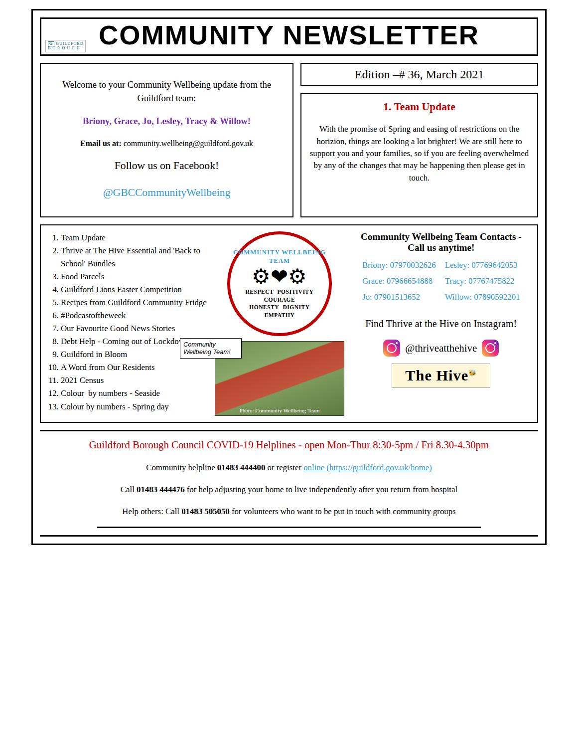COMMUNITY NEWSLETTER
GGUILDFORD
B O R O U G H
Welcome to your Community Wellbeing update from the Guildford team:
Briony, Grace, Jo, Lesley, Tracy & Willow!
Email us at: community.wellbeing@guildford.gov.uk
Follow us on Facebook!
@GBCCommunityWellbeing
Edition –# 36, March 2021
1. Team Update
With the promise of Spring and easing of restrictions on the horizion, things are looking a lot brighter! We are still here to support you and your families, so if you are feeling overwhelmed by any of the changes that may be happening then please get in touch.
Team Update
Thrive at The Hive Essential and 'Back to School' Bundles
Food Parcels
Guildford Lions Easter Competition
Recipes from Guildford Community Fridge
#Podcastoftheweek
Our Favourite Good News Stories
Debt Help - Coming out of Lockdown
Guildford in Bloom
A Word from Our Residents
2021 Census
Colour by numbers - Seaside
Colour by numbers - Spring day
COMMUNITY WELLBEING
TEAM
⚙❤⚙
RESPECT POSITIVITY COURAGE
HONESTY DIGNITY
EMPATHY
Community Wellbeing Team!
Photo: Community Wellbeing Team
Community Wellbeing Team Contacts - Call us anytime!
Briony: 07970032626
Grace: 07966654888
Jo: 07901513652
Lesley: 07769642053
Tracy: 07767475822
Willow: 07890592201
Find Thrive at the Hive on Instagram!
@thriveatthehive
The Hive🐝
Guildford Borough Council COVID-19 Helplines - open Mon-Thur 8:30-5pm / Fri 8.30-4.30pm
Community helpline 01483 444400 or register online (https://guildford.gov.uk/home)
Call 01483 444476 for help adjusting your home to live independently after you return from hospital
Help others: Call 01483 505050 for volunteers who want to be put in touch with community groups